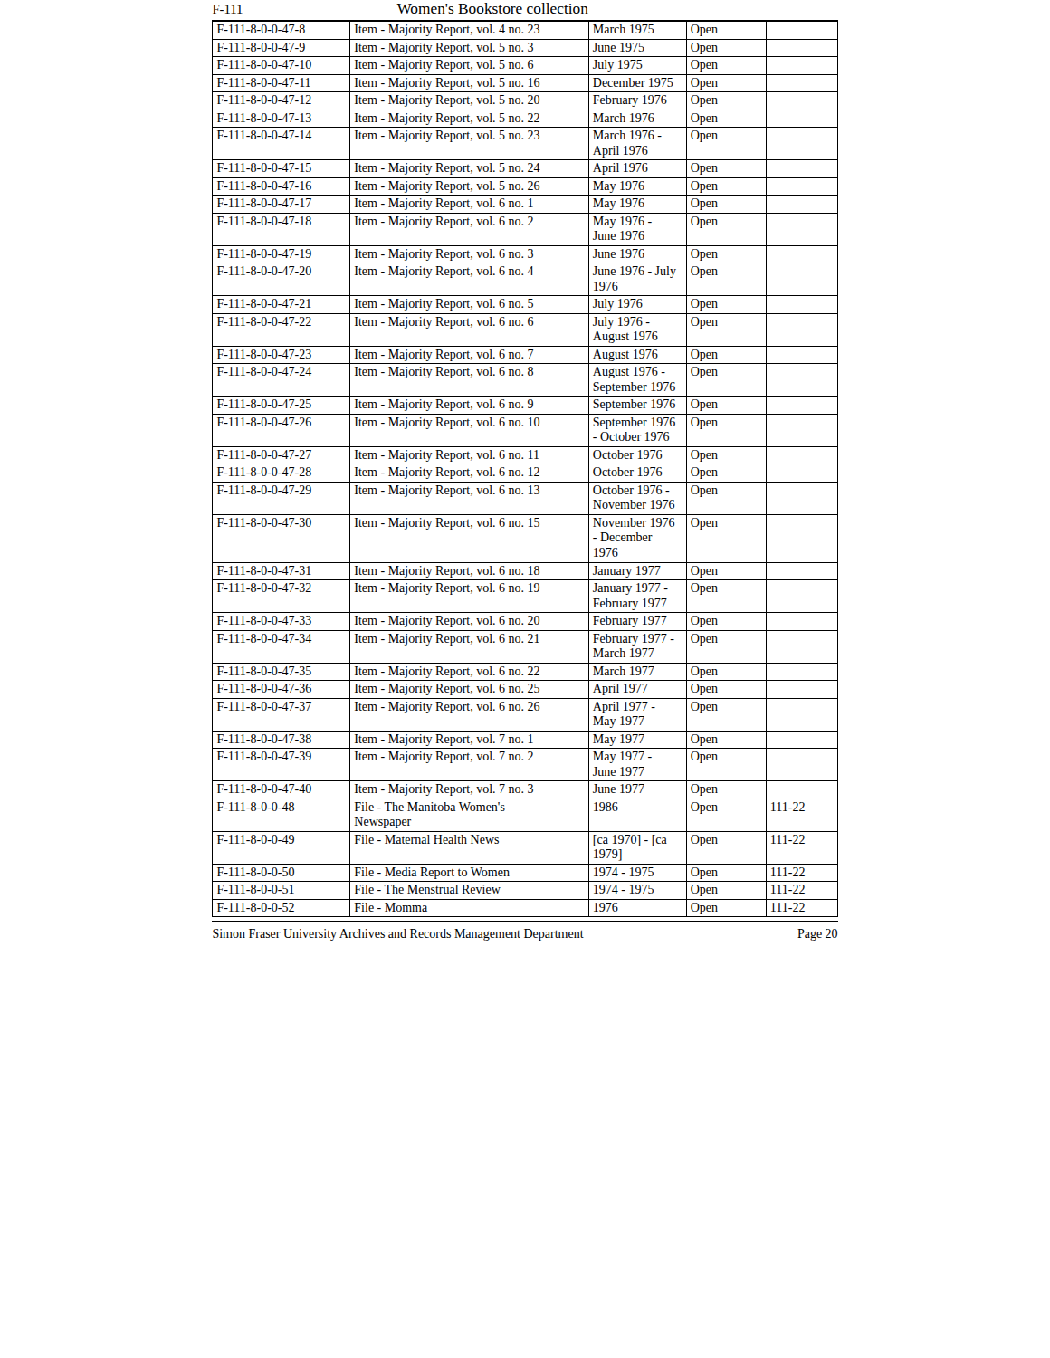F-111
Women's Bookstore collection
| F-111-8-0-0-47-8 | Item - Majority Report, vol. 4 no. 23 | March 1975 | Open | |
| F-111-8-0-0-47-9 | Item - Majority Report, vol. 5 no. 3 | June 1975 | Open | |
| F-111-8-0-0-47-10 | Item - Majority Report, vol. 5 no. 6 | July 1975 | Open | |
| F-111-8-0-0-47-11 | Item - Majority Report, vol. 5 no. 16 | December 1975 | Open | |
| F-111-8-0-0-47-12 | Item - Majority Report, vol. 5 no. 20 | February 1976 | Open | |
| F-111-8-0-0-47-13 | Item - Majority Report, vol. 5 no. 22 | March 1976 | Open | |
| F-111-8-0-0-47-14 | Item - Majority Report, vol. 5 no. 23 | March 1976 - April 1976 | Open | |
| F-111-8-0-0-47-15 | Item - Majority Report, vol. 5 no. 24 | April 1976 | Open | |
| F-111-8-0-0-47-16 | Item - Majority Report, vol. 5 no. 26 | May 1976 | Open | |
| F-111-8-0-0-47-17 | Item - Majority Report, vol. 6 no. 1 | May 1976 | Open | |
| F-111-8-0-0-47-18 | Item - Majority Report, vol. 6 no. 2 | May 1976 - June 1976 | Open | |
| F-111-8-0-0-47-19 | Item - Majority Report, vol. 6 no. 3 | June 1976 | Open | |
| F-111-8-0-0-47-20 | Item - Majority Report, vol. 6 no. 4 | June 1976 - July 1976 | Open | |
| F-111-8-0-0-47-21 | Item - Majority Report, vol. 6 no. 5 | July 1976 | Open | |
| F-111-8-0-0-47-22 | Item - Majority Report, vol. 6 no. 6 | July 1976 - August 1976 | Open | |
| F-111-8-0-0-47-23 | Item - Majority Report, vol. 6 no. 7 | August 1976 | Open | |
| F-111-8-0-0-47-24 | Item - Majority Report, vol. 6 no. 8 | August 1976 - September 1976 | Open | |
| F-111-8-0-0-47-25 | Item - Majority Report, vol. 6 no. 9 | September 1976 | Open | |
| F-111-8-0-0-47-26 | Item - Majority Report, vol. 6 no. 10 | September 1976 - October 1976 | Open | |
| F-111-8-0-0-47-27 | Item - Majority Report, vol. 6 no. 11 | October 1976 | Open | |
| F-111-8-0-0-47-28 | Item - Majority Report, vol. 6 no. 12 | October 1976 | Open | |
| F-111-8-0-0-47-29 | Item - Majority Report, vol. 6 no. 13 | October 1976 - November 1976 | Open | |
| F-111-8-0-0-47-30 | Item - Majority Report, vol. 6 no. 15 | November 1976 - December 1976 | Open | |
| F-111-8-0-0-47-31 | Item - Majority Report, vol. 6 no. 18 | January 1977 | Open | |
| F-111-8-0-0-47-32 | Item - Majority Report, vol. 6 no. 19 | January 1977 - February 1977 | Open | |
| F-111-8-0-0-47-33 | Item - Majority Report, vol. 6 no. 20 | February 1977 | Open | |
| F-111-8-0-0-47-34 | Item - Majority Report, vol. 6 no. 21 | February 1977 - March 1977 | Open | |
| F-111-8-0-0-47-35 | Item - Majority Report, vol. 6 no. 22 | March 1977 | Open | |
| F-111-8-0-0-47-36 | Item - Majority Report, vol. 6 no. 25 | April 1977 | Open | |
| F-111-8-0-0-47-37 | Item - Majority Report, vol. 6 no. 26 | April 1977 - May 1977 | Open | |
| F-111-8-0-0-47-38 | Item - Majority Report, vol. 7 no. 1 | May 1977 | Open | |
| F-111-8-0-0-47-39 | Item - Majority Report, vol. 7 no. 2 | May 1977 - June 1977 | Open | |
| F-111-8-0-0-47-40 | Item - Majority Report, vol. 7 no. 3 | June 1977 | Open | |
| F-111-8-0-0-48 | File - The Manitoba Women's Newspaper | 1986 | Open | 111-22 |
| F-111-8-0-0-49 | File - Maternal Health News | [ca 1970] - [ca 1979] | Open | 111-22 |
| F-111-8-0-0-50 | File - Media Report to Women | 1974 - 1975 | Open | 111-22 |
| F-111-8-0-0-51 | File - The Menstrual Review | 1974 - 1975 | Open | 111-22 |
| F-111-8-0-0-52 | File - Momma | 1976 | Open | 111-22 |
Simon Fraser University Archives and Records Management Department
Page 20